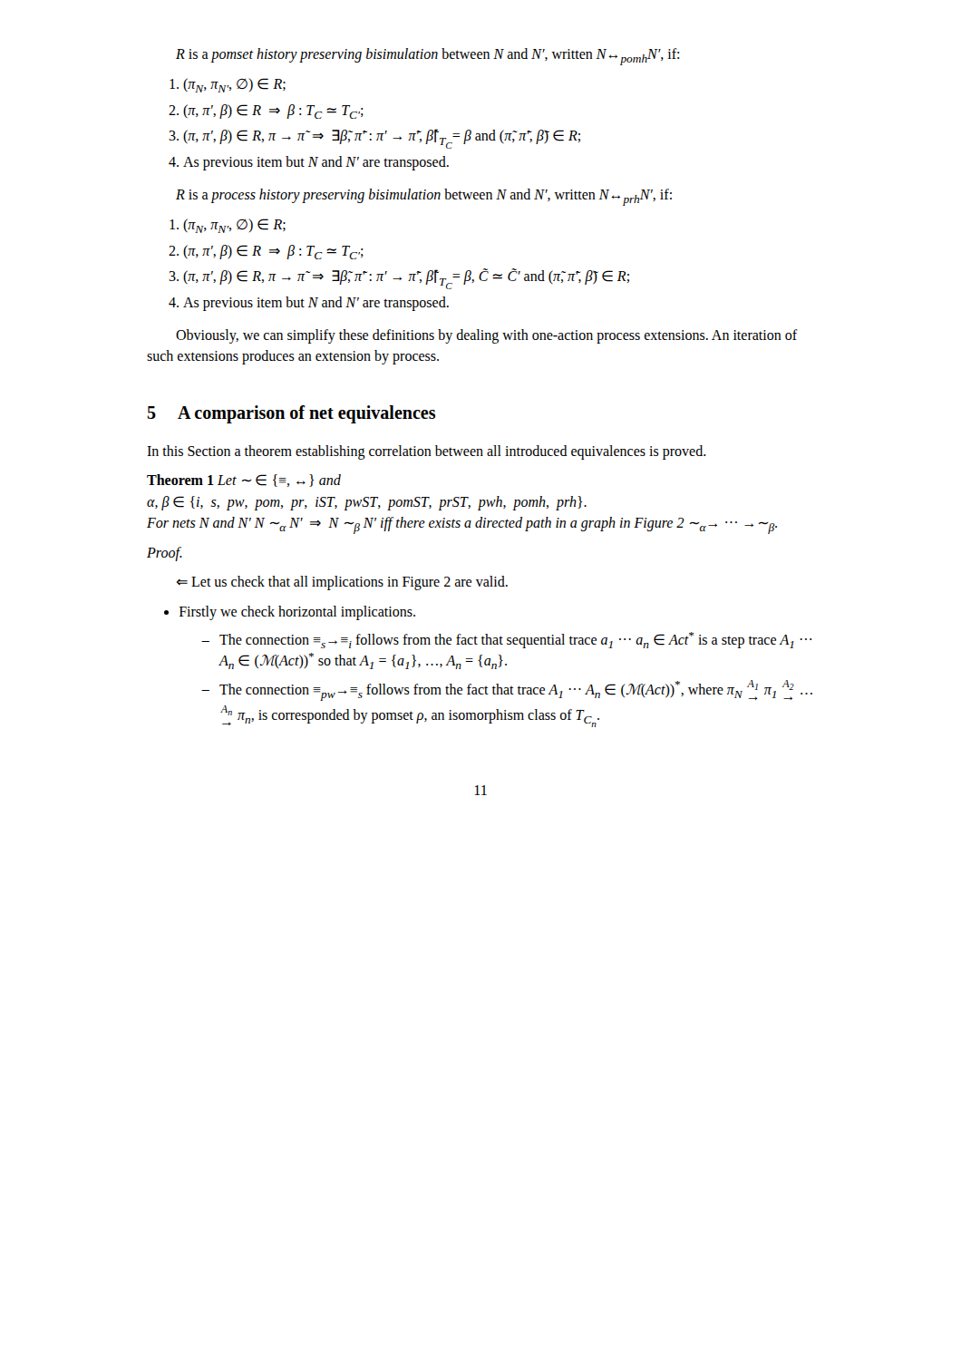R is a pomset history preserving bisimulation between N and N′, written N↔pomhN′, if:
(πN, πN′, ∅) ∈ R;
(π, π′, β) ∈ R ⇒ β : TC ≃ TC′;
(π, π′, β) ∈ R, π → π̃ ⇒ ∃β̃, π̃′ : π′ → π̃′, β̃⌈TC= β and (π̃, π̃′, β̃) ∈ R;
As previous item but N and N′ are transposed.
R is a process history preserving bisimulation between N and N′, written N↔prhN′, if:
(πN, πN′, ∅) ∈ R;
(π, π′, β) ∈ R ⇒ β : TC ≃ TC′;
(π, π′, β) ∈ R, π → π̃ ⇒ ∃β̃, π̃′ : π′ → π̃′, β̃⌈TC= β, C̃ ≃ C̃′ and (π̃, π̃′, β̃) ∈ R;
As previous item but N and N′ are transposed.
Obviously, we can simplify these definitions by dealing with one-action process extensions. An iteration of such extensions produces an extension by process.
5 A comparison of net equivalences
In this Section a theorem establishing correlation between all introduced equivalences is proved.
Theorem 1 Let ∼ ∈ {≡, ↔} and
α, β ∈ {i, s, pw, pom, pr, iST, pwST, pomST, prST, pwh, pomh, prh}.
For nets N and N′ N ∼α N′ ⇒ N ∼β N′ iff there exists a directed path in a graph in Figure 2 ∼α→ ··· →∼β.
Proof.
⇐ Let us check that all implications in Figure 2 are valid.
Firstly we check horizontal implications.
The connection ≡s→≡i follows from the fact that sequential trace a1 ··· an ∈ Act* is a step trace A1 ··· An ∈ (ℳ(Act))* so that A1 = {a1}, …, An = {an}.
The connection ≡pw→≡s follows from the fact that trace A1 ··· An ∈ (ℳ(Act))*, where πN A1→ π1 A2→ … An→ πn, is corresponded by pomset ρ, an isomorphism class of TCn.
11